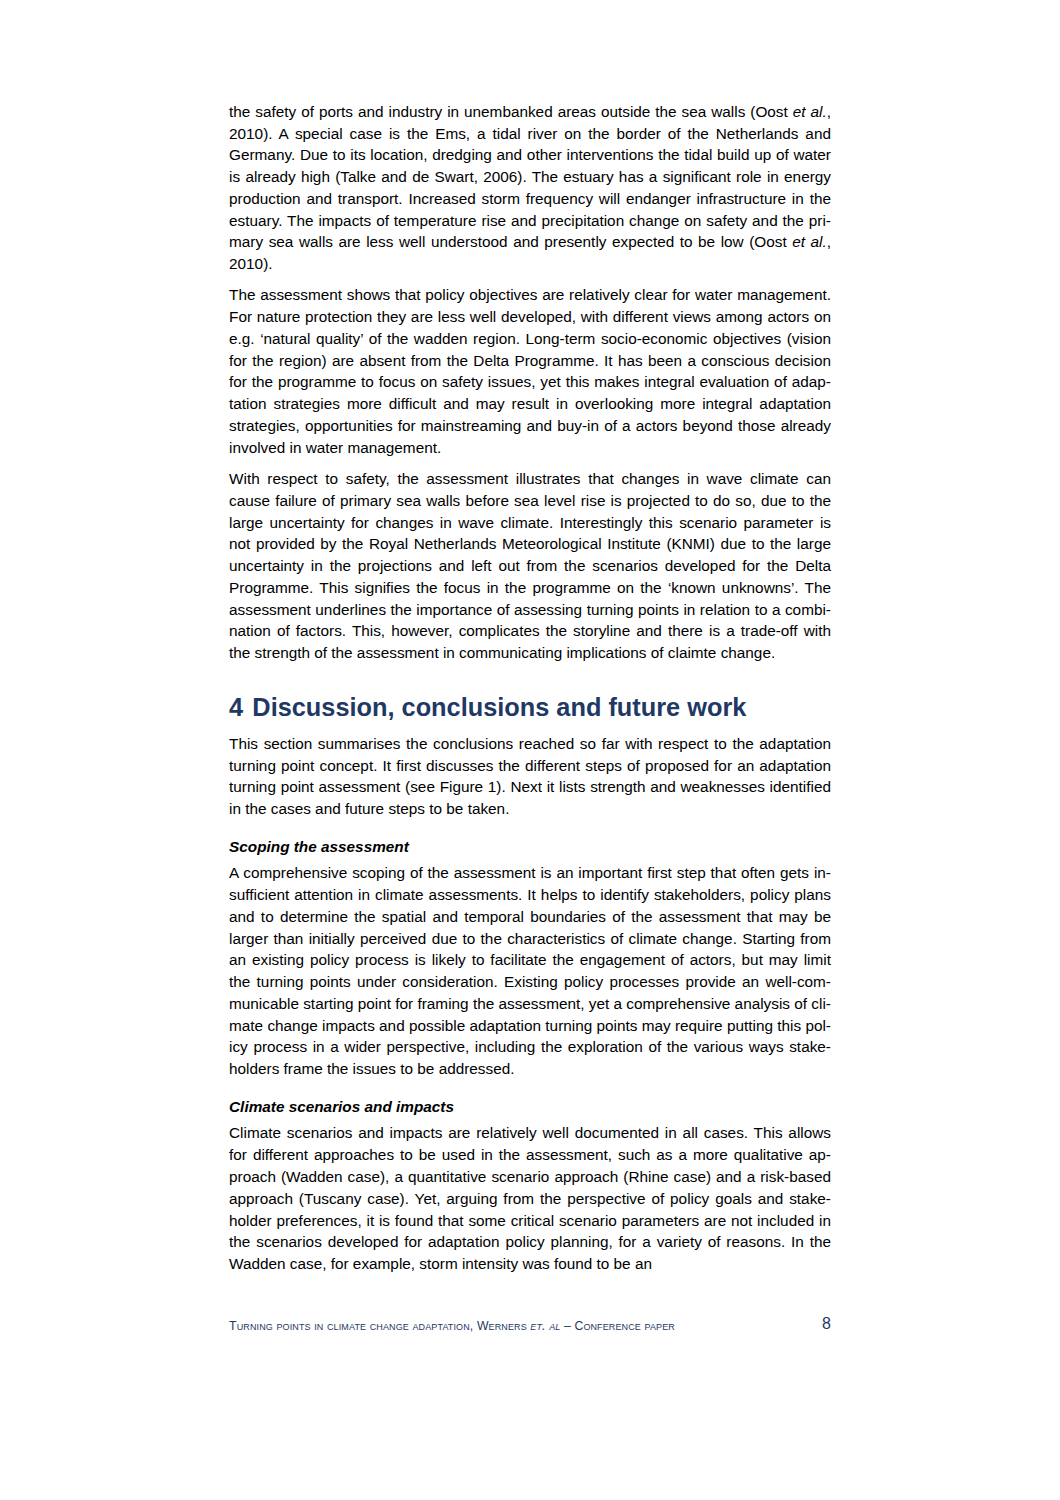the safety of ports and industry in unembanked areas outside the sea walls (Oost et al., 2010). A special case is the Ems, a tidal river on the border of the Netherlands and Germany. Due to its location, dredging and other interventions the tidal build up of water is already high (Talke and de Swart, 2006). The estuary has a significant role in energy production and transport. Increased storm frequency will endanger infrastructure in the estuary. The impacts of temperature rise and precipitation change on safety and the primary sea walls are less well understood and presently expected to be low (Oost et al., 2010).
The assessment shows that policy objectives are relatively clear for water management. For nature protection they are less well developed, with different views among actors on e.g. ‘natural quality’ of the wadden region. Long-term socio-economic objectives (vision for the region) are absent from the Delta Programme. It has been a conscious decision for the programme to focus on safety issues, yet this makes integral evaluation of adaptation strategies more difficult and may result in overlooking more integral adaptation strategies, opportunities for mainstreaming and buy-in of a actors beyond those already involved in water management.
With respect to safety, the assessment illustrates that changes in wave climate can cause failure of primary sea walls before sea level rise is projected to do so, due to the large uncertainty for changes in wave climate. Interestingly this scenario parameter is not provided by the Royal Netherlands Meteorological Institute (KNMI) due to the large uncertainty in the projections and left out from the scenarios developed for the Delta Programme. This signifies the focus in the programme on the ‘known unknowns’. The assessment underlines the importance of assessing turning points in relation to a combination of factors. This, however, complicates the storyline and there is a trade-off with the strength of the assessment in communicating implications of claimte change.
4 Discussion, conclusions and future work
This section summarises the conclusions reached so far with respect to the adaptation turning point concept. It first discusses the different steps of proposed for an adaptation turning point assessment (see Figure 1). Next it lists strength and weaknesses identified in the cases and future steps to be taken.
Scoping the assessment
A comprehensive scoping of the assessment is an important first step that often gets insufficient attention in climate assessments. It helps to identify stakeholders, policy plans and to determine the spatial and temporal boundaries of the assessment that may be larger than initially perceived due to the characteristics of climate change. Starting from an existing policy process is likely to facilitate the engagement of actors, but may limit the turning points under consideration. Existing policy processes provide an well-communicable starting point for framing the assessment, yet a comprehensive analysis of climate change impacts and possible adaptation turning points may require putting this policy process in a wider perspective, including the exploration of the various ways stakeholders frame the issues to be addressed.
Climate scenarios and impacts
Climate scenarios and impacts are relatively well documented in all cases. This allows for different approaches to be used in the assessment, such as a more qualitative approach (Wadden case), a quantitative scenario approach (Rhine case) and a risk-based approach (Tuscany case). Yet, arguing from the perspective of policy goals and stakeholder preferences, it is found that some critical scenario parameters are not included in the scenarios developed for adaptation policy planning, for a variety of reasons. In the Wadden case, for example, storm intensity was found to be an
Turning points in climate change adaptation, Werners et. al – Conference paper 8